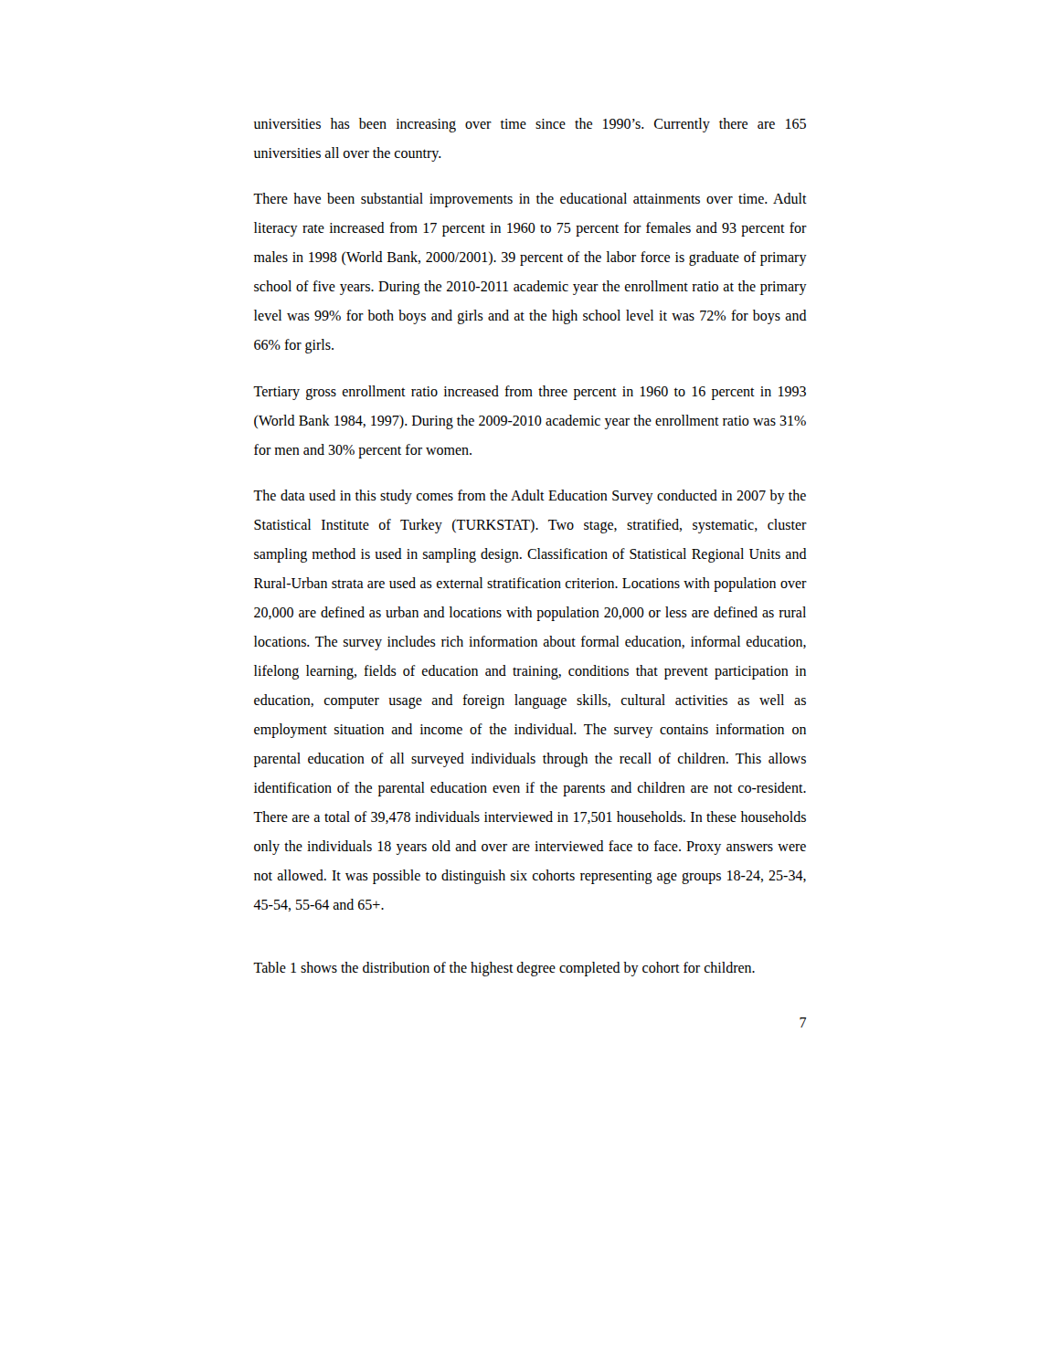universities has been increasing over time since the 1990’s. Currently there are 165 universities all over the country.
There have been substantial improvements in the educational attainments over time. Adult literacy rate increased from 17 percent in 1960 to 75 percent for females and 93 percent for males in 1998 (World Bank, 2000/2001). 39 percent of the labor force is graduate of primary school of five years. During the 2010-2011 academic year the enrollment ratio at the primary level was 99% for both boys and girls and at the high school level it was 72% for boys and 66% for girls.
Tertiary gross enrollment ratio increased from three percent in 1960 to 16 percent in 1993 (World Bank 1984, 1997). During the 2009-2010 academic year the enrollment ratio was 31% for men and 30% percent for women.
The data used in this study comes from the Adult Education Survey conducted in 2007 by the Statistical Institute of Turkey (TURKSTAT). Two stage, stratified, systematic, cluster sampling method is used in sampling design. Classification of Statistical Regional Units and Rural-Urban strata are used as external stratification criterion. Locations with population over 20,000 are defined as urban and locations with population 20,000 or less are defined as rural locations. The survey includes rich information about formal education, informal education, lifelong learning, fields of education and training, conditions that prevent participation in education, computer usage and foreign language skills, cultural activities as well as employment situation and income of the individual. The survey contains information on parental education of all surveyed individuals through the recall of children. This allows identification of the parental education even if the parents and children are not co-resident. There are a total of 39,478 individuals interviewed in 17,501 households. In these households only the individuals 18 years old and over are interviewed face to face. Proxy answers were not allowed. It was possible to distinguish six cohorts representing age groups 18-24, 25-34, 45-54, 55-64 and 65+.
Table 1 shows the distribution of the highest degree completed by cohort for children.
7